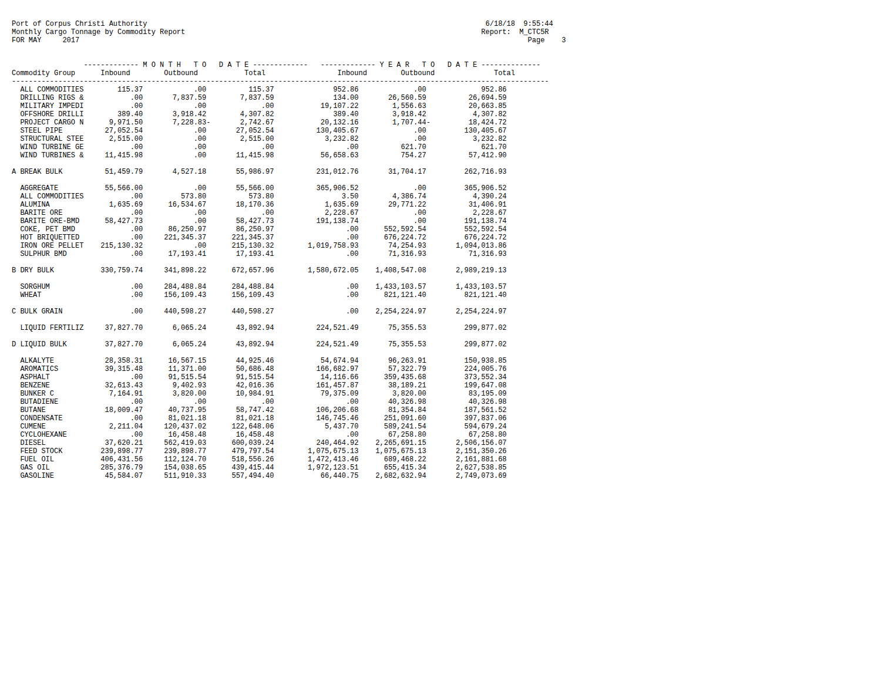Port of Corpus Christi Authority 6/18/18 9:55:44 Monthly Cargo Tonnage by Commodity Report Report: M_CTC5R FOR MAY 2017 Page 3 ------------- M O N T H T O D A T E ------------- ------------- Y E A R T O D A T E -------------- Commodity Group Inbound Outbound Total Inbound Outbound Total ------------------------------------------------------------------------------------------------------------------------------- ALL COMMODITIES 115.37 .00 115.37 952.86 .00 952.86 DRILLING RIGS & .00 7,837.59 7,837.59 134.00 26,560.59 26,694.59 MILITARY IMPEDI .00 .00 .00 19,107.22 1,556.63 20,663.85 OFFSHORE DRILLI 389.40 3,918.42 4,307.82 389.40 3,918.42 4,307.82 PROJECT CARGO N 9,971.50 7,228.83- 2,742.67 20,132.16 1,707.44- 18,424.72 STEEL PIPE 27,052.54 .00 27,052.54 130,405.67 .00 130,405.67 STRUCTURAL STEE 2,515.00 .00 2,515.00 3,232.82 .00 3,232.82 WIND TURBINE GE .00 .00 .00 .00 621.70 621.70 WIND TURBINES & 11,415.98 .00 11,415.98 56,658.63 754.27 57,412.90 A BREAK BULK 51,459.79 4,527.18 55,986.97 231,012.76 31,704.17 262,716.93 AGGREGATE 55,566.00 .00 55,566.00 365,906.52 .00 365,906.52 ALL COMMODITIES .00 573.80 573.80 3.50 4,386.74 4,390.24 ALUMINA 1,635.69 16,534.67 18,170.36 1,635.69 29,771.22 31,406.91 BARITE ORE .00 .00 .00 2,228.67 .00 2,228.67 BARITE ORE-BMD 58,427.73 .00 58,427.73 191,138.74 .00 191,138.74 COKE, PET BMD .00 86,250.97 86,250.97 .00 552,592.54 552,592.54 HOT BRIQUETTED .00 221,345.37 221,345.37 .00 676,224.72 676,224.72 IRON ORE PELLET 215,130.32 .00 215,130.32 1,019,758.93 74,254.93 1,094,013.86 SULPHUR BMD .00 17,193.41 17,193.41 .00 71,316.93 71,316.93 B DRY BULK 330,759.74 341,898.22 672,657.96 1,580,672.05 1,408,547.08 2,989,219.13 SORGHUM .00 284,488.84 284,488.84 .00 1,433,103.57 1,433,103.57 WHEAT .00 156,109.43 156,109.43 .00 821,121.40 821,121.40 C BULK GRAIN .00 440,598.27 440,598.27 .00 2,254,224.97 2,254,224.97 LIQUID FERTILIZ 37,827.70 6,065.24 43,892.94 224,521.49 75,355.53 299,877.02 D LIQUID BULK 37,827.70 6,065.24 43,892.94 224,521.49 75,355.53 299,877.02 ALKALYTE 28,358.31 16,567.15 44,925.46 54,674.94 96,263.91 150,938.85 AROMATICS 39,315.48 11,371.00 50,686.48 166,682.97 57,322.79 224,005.76 ASPHALT .00 91,515.54 91,515.54 14,116.66 359,435.68 373,552.34 BENZENE 32,613.43 9,402.93 42,016.36 161,457.87 38,189.21 199,647.08 BUNKER C 7,164.91 3,820.00 10,984.91 79,375.09 3,820.00 83,195.09 BUTADIENE .00 .00 .00 .00 40,326.98 40,326.98 BUTANE 18,009.47 40,737.95 58,747.42 106,206.68 81,354.84 187,561.52 CONDENSATE .00 81,021.18 81,021.18 146,745.46 251,091.60 397,837.06 CUMENE 2,211.04 120,437.02 122,648.06 5,437.70 589,241.54 594,679.24 CYCLOHEXANE .00 16,458.48 16,458.48 .00 67,258.80 67,258.80 DIESEL 37,620.21 562,419.03 600,039.24 240,464.92 2,265,691.15 2,506,156.07 FEED STOCK 239,898.77 239,898.77 479,797.54 1,075,675.13 1,075,675.13 2,151,350.26 FUEL OIL 406,431.56 112,124.70 518,556.26 1,472,413.46 689,468.22 2,161,881.68 GAS OIL 285,376.79 154,038.65 439,415.44 1,972,123.51 655,415.34 2,627,538.85 GASOLINE 45,584.07 511,910.33 557,494.40 66,440.75 2,682,632.94 2,749,073.69